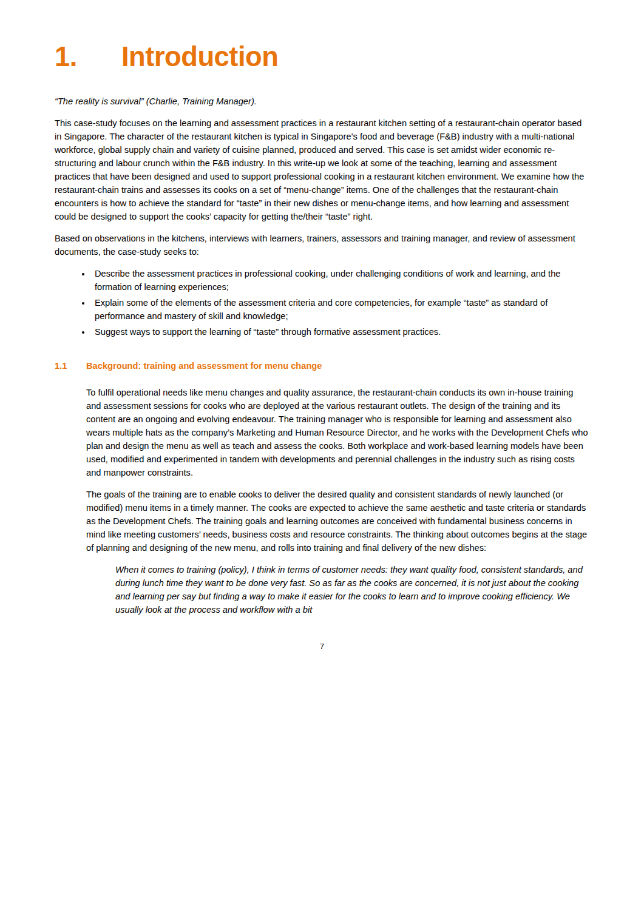1. Introduction
“The reality is survival” (Charlie, Training Manager).
This case-study focuses on the learning and assessment practices in a restaurant kitchen setting of a restaurant-chain operator based in Singapore. The character of the restaurant kitchen is typical in Singapore’s food and beverage (F&B) industry with a multi-national workforce, global supply chain and variety of cuisine planned, produced and served. This case is set amidst wider economic re-structuring and labour crunch within the F&B industry. In this write-up we look at some of the teaching, learning and assessment practices that have been designed and used to support professional cooking in a restaurant kitchen environment. We examine how the restaurant-chain trains and assesses its cooks on a set of “menu-change” items. One of the challenges that the restaurant-chain encounters is how to achieve the standard for “taste” in their new dishes or menu-change items, and how learning and assessment could be designed to support the cooks’ capacity for getting the/their “taste” right.
Based on observations in the kitchens, interviews with learners, trainers, assessors and training manager, and review of assessment documents, the case-study seeks to:
Describe the assessment practices in professional cooking, under challenging conditions of work and learning, and the formation of learning experiences;
Explain some of the elements of the assessment criteria and core competencies, for example “taste” as standard of performance and mastery of skill and knowledge;
Suggest ways to support the learning of “taste” through formative assessment practices.
1.1 Background: training and assessment for menu change
To fulfil operational needs like menu changes and quality assurance, the restaurant-chain conducts its own in-house training and assessment sessions for cooks who are deployed at the various restaurant outlets. The design of the training and its content are an ongoing and evolving endeavour. The training manager who is responsible for learning and assessment also wears multiple hats as the company’s Marketing and Human Resource Director, and he works with the Development Chefs who plan and design the menu as well as teach and assess the cooks. Both workplace and work-based learning models have been used, modified and experimented in tandem with developments and perennial challenges in the industry such as rising costs and manpower constraints.
The goals of the training are to enable cooks to deliver the desired quality and consistent standards of newly launched (or modified) menu items in a timely manner. The cooks are expected to achieve the same aesthetic and taste criteria or standards as the Development Chefs. The training goals and learning outcomes are conceived with fundamental business concerns in mind like meeting customers’ needs, business costs and resource constraints. The thinking about outcomes begins at the stage of planning and designing of the new menu, and rolls into training and final delivery of the new dishes:
When it comes to training (policy), I think in terms of customer needs: they want quality food, consistent standards, and during lunch time they want to be done very fast. So as far as the cooks are concerned, it is not just about the cooking and learning per say but finding a way to make it easier for the cooks to learn and to improve cooking efficiency. We usually look at the process and workflow with a bit
7